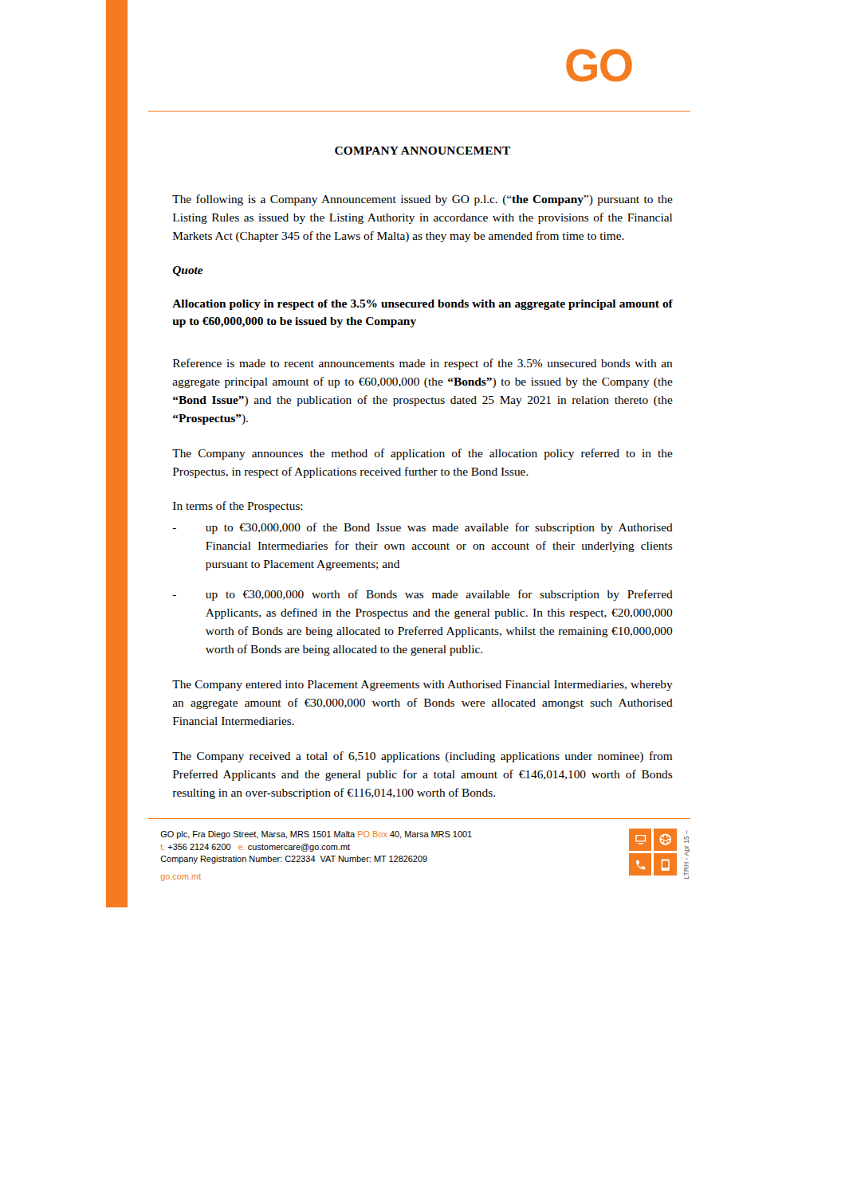GO
COMPANY ANNOUNCEMENT
The following is a Company Announcement issued by GO p.l.c. (“the Company”) pursuant to the Listing Rules as issued by the Listing Authority in accordance with the provisions of the Financial Markets Act (Chapter 345 of the Laws of Malta) as they may be amended from time to time.
Quote
Allocation policy in respect of the 3.5% unsecured bonds with an aggregate principal amount of up to €60,000,000 to be issued by the Company
Reference is made to recent announcements made in respect of the 3.5% unsecured bonds with an aggregate principal amount of up to €60,000,000 (the “Bonds”) to be issued by the Company (the “Bond Issue”) and the publication of the prospectus dated 25 May 2021 in relation thereto (the “Prospectus”).
The Company announces the method of application of the allocation policy referred to in the Prospectus, in respect of Applications received further to the Bond Issue.
In terms of the Prospectus:
up to €30,000,000 of the Bond Issue was made available for subscription by Authorised Financial Intermediaries for their own account or on account of their underlying clients pursuant to Placement Agreements; and
up to €30,000,000 worth of Bonds was made available for subscription by Preferred Applicants, as defined in the Prospectus and the general public. In this respect, €20,000,000 worth of Bonds are being allocated to Preferred Applicants, whilst the remaining €10,000,000 worth of Bonds are being allocated to the general public.
The Company entered into Placement Agreements with Authorised Financial Intermediaries, whereby an aggregate amount of €30,000,000 worth of Bonds were allocated amongst such Authorised Financial Intermediaries.
The Company received a total of 6,510 applications (including applications under nominee) from Preferred Applicants and the general public for a total amount of €146,014,100 worth of Bonds resulting in an over-subscription of €116,014,100 worth of Bonds.
GO plc, Fra Diego Street, Marsa, MRS 1501 Malta PO Box 40, Marsa MRS 1001
t. +356 2124 6200 e. customercare@go.com.mt
Company Registration Number: C22334 VAT Number: MT 12826209 go.com.mt
LTRH - Apr 15 –